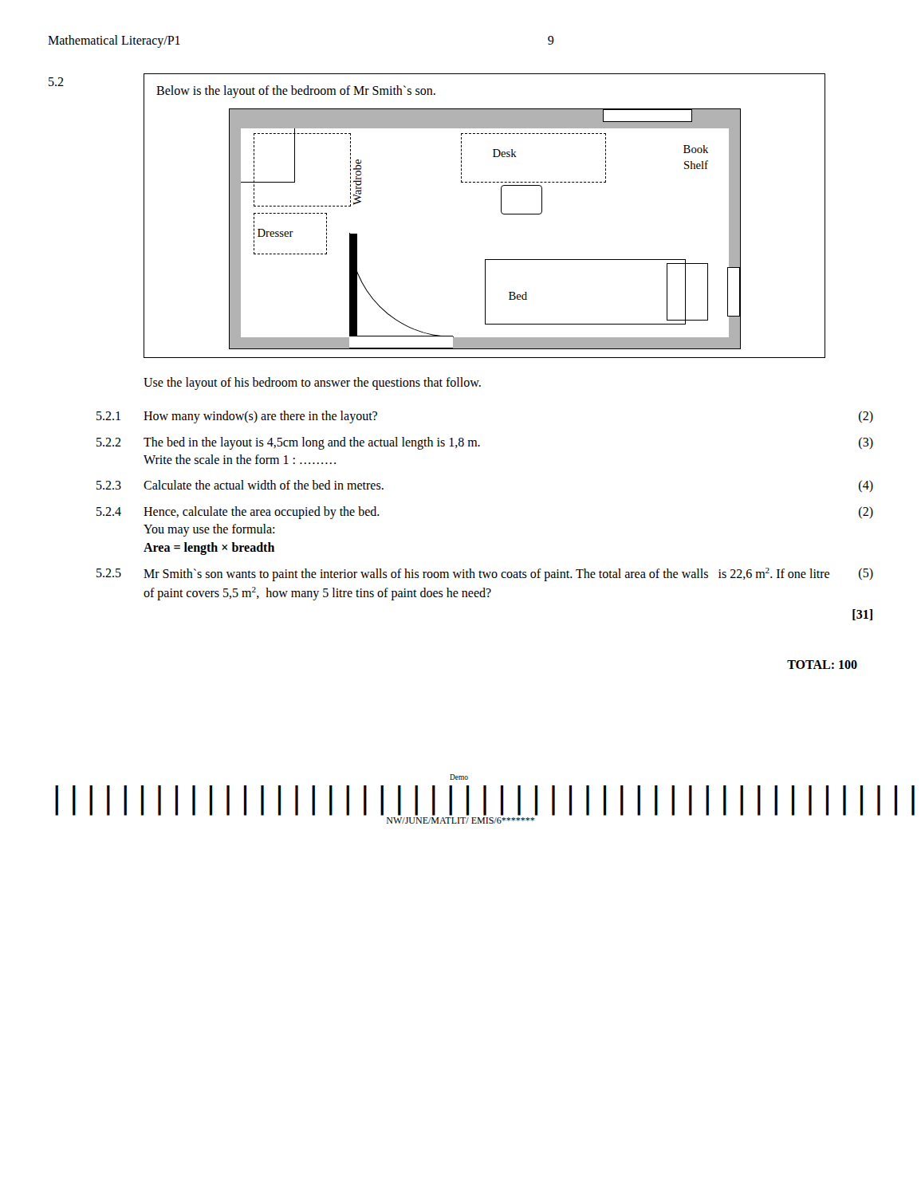Mathematical Literacy/P1
9
5.2
Below is the layout of the bedroom of Mr Smith`s son.
Wardrobe
Dresser
Desk
Book
Shelf
Bed
Use the layout of his bedroom to answer the questions that follow.
5.2.1
(2) How many window(s) are there in the layout?
5.2.2
(3) The bed in the layout is 4,5cm long and the actual length is 1,8 m.
Write the scale in the form 1 : ………
5.2.3
(4) Calculate the actual width of the bed in metres.
5.2.4
(2) Hence, calculate the area occupied by the bed.
You may use the formula:
Area = length × breadth
5.2.5
(5) Mr Smith`s son wants to paint the interior walls of his room with two coats of paint. The total area of the walls is 22,6 m2. If one litre of paint covers 5,5 m2, how many 5 litre tins of paint does he need?
[31]
TOTAL: 100
Demo |||||||||||||||||||||||||||||||||||||||||||||||||||
NW/JUNE/MATLIT/ EMIS/6*******